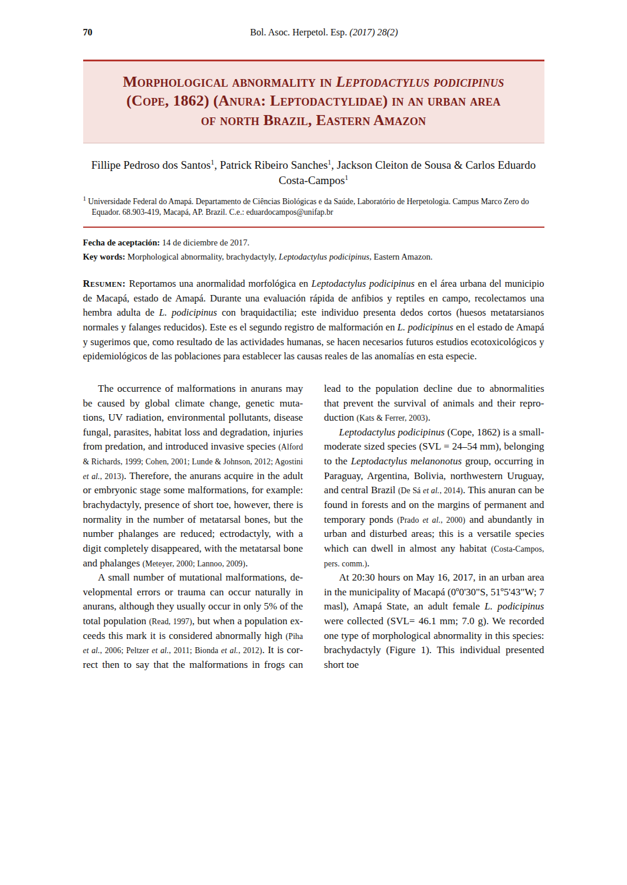70 Bol. Asoc. Herpetol. Esp. (2017) 28(2)
Morphological abnormality in Leptodactylus podicipinus
(Cope, 1862) (Anura: Leptodactylidae) in an urban area
of north Brazil, Eastern Amazon
Fillipe Pedroso dos Santos1, Patrick Ribeiro Sanches1, Jackson Cleiton de Sousa & Carlos Eduardo Costa-Campos1
1 Universidade Federal do Amapá. Departamento de Ciências Biológicas e da Saúde, Laboratório de Herpetologia. Campus Marco Zero do Equador. 68.903-419, Macapá, AP. Brazil. C.e.: eduardocampos@unifap.br
Fecha de aceptación: 14 de diciembre de 2017.
Key words: Morphological abnormality, brachydactyly, Leptodactylus podicipinus, Eastern Amazon.
Resumen: Reportamos una anormalidad morfológica en Leptodactylus podicipinus en el área urbana del municipio de Macapá, estado de Amapá. Durante una evaluación rápida de anfibios y reptiles en campo, recolectamos una hembra adulta de L. podicipinus con braquidactilia; este individuo presenta dedos cortos (huesos metatarsianos normales y falanges reducidos). Este es el segundo registro de malformación en L. podicipinus en el estado de Amapá y sugerimos que, como resultado de las actividades humanas, se hacen necesarios futuros estudios ecotoxicológicos y epidemiológicos de las poblaciones para establecer las causas reales de las anomalías en esta especie.
The occurrence of malformations in anurans may be caused by global climate change, genetic mutations, UV radiation, environmental pollutants, disease fungal, parasites, habitat loss and degradation, injuries from predation, and introduced invasive species (Alford & Richards, 1999; Cohen, 2001; Lunde & Johnson, 2012; Agostini et al., 2013). Therefore, the anurans acquire in the adult or embryonic stage some malformations, for example: brachydactyly, presence of short toe, however, there is normality in the number of metatarsal bones, but the number phalanges are reduced; ectrodactyly, with a digit completely disappeared, with the metatarsal bone and phalanges (Meteyer, 2000; Lannoo, 2009).
A small number of mutational malformations, developmental errors or trauma can occur naturally in anurans, although they usually occur in only 5% of the total population (Read, 1997), but when a population exceeds this mark it is considered abnormally high (Piha et al., 2006; Peltzer et al., 2011; Bionda et al., 2012). It is correct then to say that the malformations in frogs can lead to the population decline due to abnormalities that prevent the survival of animals and their reproduction (Kats & Ferrer, 2003).
Leptodactylus podicipinus (Cope, 1862) is a small-moderate sized species (SVL = 24–54 mm), belonging to the Leptodactylus melanonotus group, occurring in Paraguay, Argentina, Bolivia, northwestern Uruguay, and central Brazil (De Sá et al., 2014). This anuran can be found in forests and on the margins of permanent and temporary ponds (Prado et al., 2000) and abundantly in urban and disturbed areas; this is a versatile species which can dwell in almost any habitat (Costa-Campos, pers. comm.).
At 20:30 hours on May 16, 2017, in an urban area in the municipality of Macapá (0º0'30"S, 51º5'43"W; 7 masl), Amapá State, an adult female L. podicipinus were collected (SVL= 46.1 mm; 7.0 g). We recorded one type of morphological abnormality in this species: brachydactyly (Figure 1). This individual presented short toe